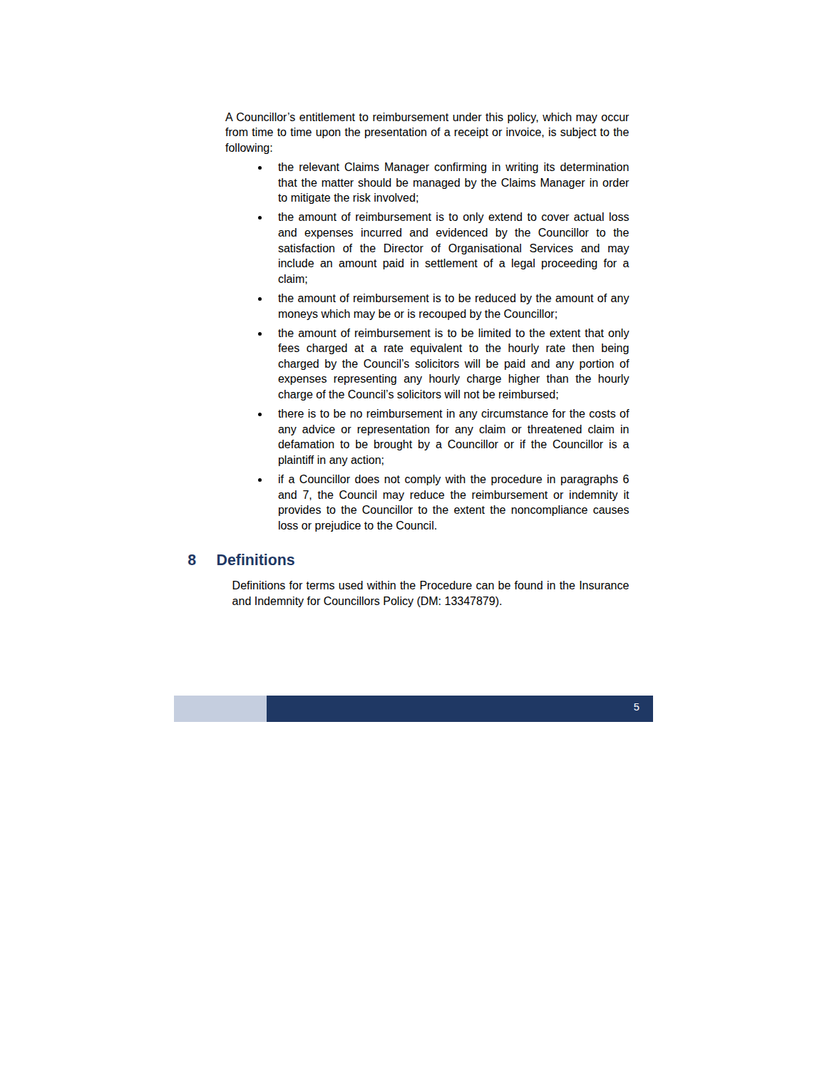A Councillor’s entitlement to reimbursement under this policy, which may occur from time to time upon the presentation of a receipt or invoice, is subject to the following:
the relevant Claims Manager confirming in writing its determination that the matter should be managed by the Claims Manager in order to mitigate the risk involved;
the amount of reimbursement is to only extend to cover actual loss and expenses incurred and evidenced by the Councillor to the satisfaction of the Director of Organisational Services and may include an amount paid in settlement of a legal proceeding for a claim;
the amount of reimbursement is to be reduced by the amount of any moneys which may be or is recouped by the Councillor;
the amount of reimbursement is to be limited to the extent that only fees charged at a rate equivalent to the hourly rate then being charged by the Council’s solicitors will be paid and any portion of expenses representing any hourly charge higher than the hourly charge of the Council’s solicitors will not be reimbursed;
there is to be no reimbursement in any circumstance for the costs of any advice or representation for any claim or threatened claim in defamation to be brought by a Councillor or if the Councillor is a plaintiff in any action;
if a Councillor does not comply with the procedure in paragraphs 6 and 7, the Council may reduce the reimbursement or indemnity it provides to the Councillor to the extent the noncompliance causes loss or prejudice to the Council.
8 Definitions
Definitions for terms used within the Procedure can be found in the Insurance and Indemnity for Councillors Policy (DM: 13347879).
5